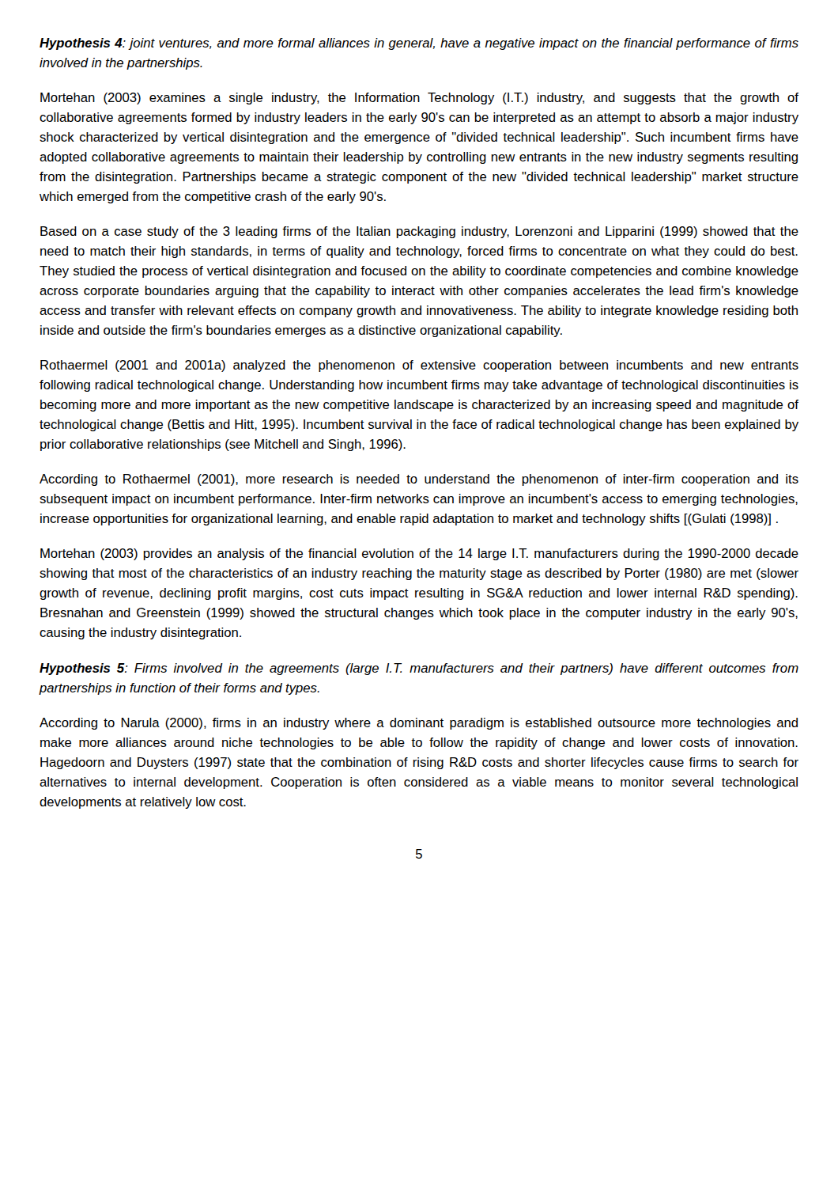Hypothesis 4: joint ventures, and more formal alliances in general, have a negative impact on the financial performance of firms involved in the partnerships.
Mortehan (2003) examines a single industry, the Information Technology (I.T.) industry, and suggests that the growth of collaborative agreements formed by industry leaders in the early 90's can be interpreted as an attempt to absorb a major industry shock characterized by vertical disintegration and the emergence of "divided technical leadership". Such incumbent firms have adopted collaborative agreements to maintain their leadership by controlling new entrants in the new industry segments resulting from the disintegration. Partnerships became a strategic component of the new "divided technical leadership" market structure which emerged from the competitive crash of the early 90's.
Based on a case study of the 3 leading firms of the Italian packaging industry, Lorenzoni and Lipparini (1999) showed that the need to match their high standards, in terms of quality and technology, forced firms to concentrate on what they could do best. They studied the process of vertical disintegration and focused on the ability to coordinate competencies and combine knowledge across corporate boundaries arguing that the capability to interact with other companies accelerates the lead firm's knowledge access and transfer with relevant effects on company growth and innovativeness. The ability to integrate knowledge residing both inside and outside the firm's boundaries emerges as a distinctive organizational capability.
Rothaermel (2001 and 2001a) analyzed the phenomenon of extensive cooperation between incumbents and new entrants following radical technological change. Understanding how incumbent firms may take advantage of technological discontinuities is becoming more and more important as the new competitive landscape is characterized by an increasing speed and magnitude of technological change (Bettis and Hitt, 1995). Incumbent survival in the face of radical technological change has been explained by prior collaborative relationships (see Mitchell and Singh, 1996).
According to Rothaermel (2001), more research is needed to understand the phenomenon of inter-firm cooperation and its subsequent impact on incumbent performance. Inter-firm networks can improve an incumbent's access to emerging technologies, increase opportunities for organizational learning, and enable rapid adaptation to market and technology shifts [(Gulati (1998)] .
Mortehan (2003) provides an analysis of the financial evolution of the 14 large I.T. manufacturers during the 1990-2000 decade showing that most of the characteristics of an industry reaching the maturity stage as described by Porter (1980) are met (slower growth of revenue, declining profit margins, cost cuts impact resulting in SG&A reduction and lower internal R&D spending). Bresnahan and Greenstein (1999) showed the structural changes which took place in the computer industry in the early 90's, causing the industry disintegration.
Hypothesis 5: Firms involved in the agreements (large I.T. manufacturers and their partners) have different outcomes from partnerships in function of their forms and types.
According to Narula (2000), firms in an industry where a dominant paradigm is established outsource more technologies and make more alliances around niche technologies to be able to follow the rapidity of change and lower costs of innovation. Hagedoorn and Duysters (1997) state that the combination of rising R&D costs and shorter lifecycles cause firms to search for alternatives to internal development. Cooperation is often considered as a viable means to monitor several technological developments at relatively low cost.
5